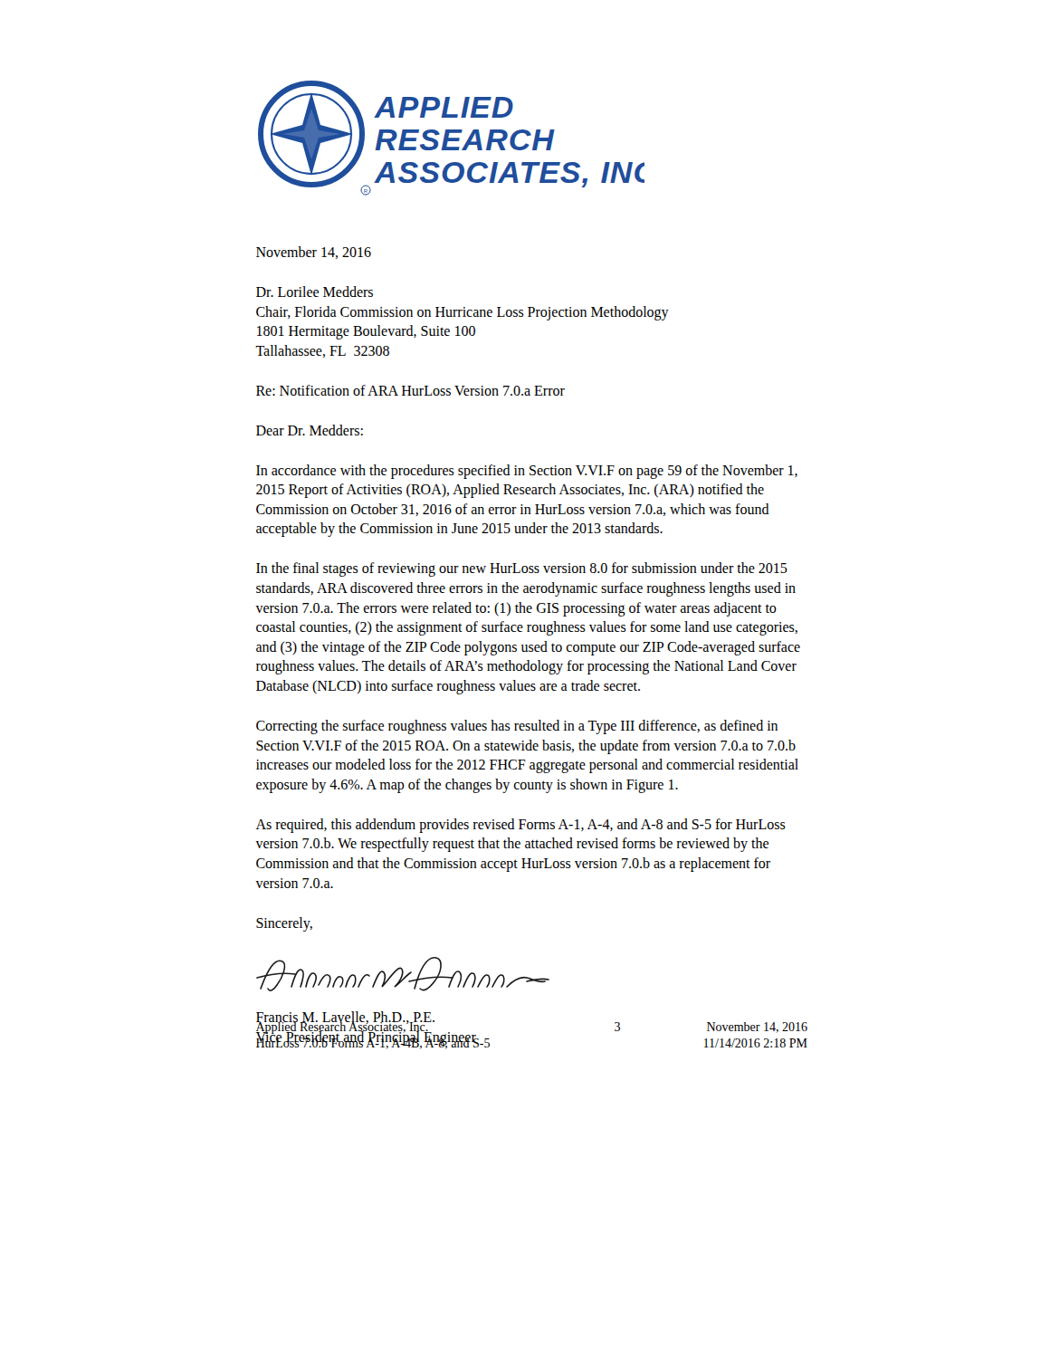Applied Research Associates, Inc. APPLIED RESEARCH ASSOCIATES, INC. R
November 14, 2016
Dr. Lorilee Medders
Chair, Florida Commission on Hurricane Loss Projection Methodology
1801 Hermitage Boulevard, Suite 100
Tallahassee, FL 32308
Re: Notification of ARA HurLoss Version 7.0.a Error
Dear Dr. Medders:
In accordance with the procedures specified in Section V.VI.F on page 59 of the November 1, 2015 Report of Activities (ROA), Applied Research Associates, Inc. (ARA) notified the Commission on October 31, 2016 of an error in HurLoss version 7.0.a, which was found acceptable by the Commission in June 2015 under the 2013 standards.
In the final stages of reviewing our new HurLoss version 8.0 for submission under the 2015 standards, ARA discovered three errors in the aerodynamic surface roughness lengths used in version 7.0.a. The errors were related to: (1) the GIS processing of water areas adjacent to coastal counties, (2) the assignment of surface roughness values for some land use categories, and (3) the vintage of the ZIP Code polygons used to compute our ZIP Code-averaged surface roughness values. The details of ARA’s methodology for processing the National Land Cover Database (NLCD) into surface roughness values are a trade secret.
Correcting the surface roughness values has resulted in a Type III difference, as defined in Section V.VI.F of the 2015 ROA. On a statewide basis, the update from version 7.0.a to 7.0.b increases our modeled loss for the 2012 FHCF aggregate personal and commercial residential exposure by 4.6%. A map of the changes by county is shown in Figure 1.
As required, this addendum provides revised Forms A-1, A-4, and A-8 and S-5 for HurLoss version 7.0.b. We respectfully request that the attached revised forms be reviewed by the Commission and that the Commission accept HurLoss version 7.0.b as a replacement for version 7.0.a.
Sincerely,
Francis M. Lavelle signature
Francis M. Lavelle, Ph.D., P.E.
Vice President and Principal Engineer
| Applied Research Associates, Inc. | 3 | November 14, 2016 |
| HurLoss 7.0.b Forms A-1, A-4B, A-8, and S-5 | | 11/14/2016 2:18 PM |